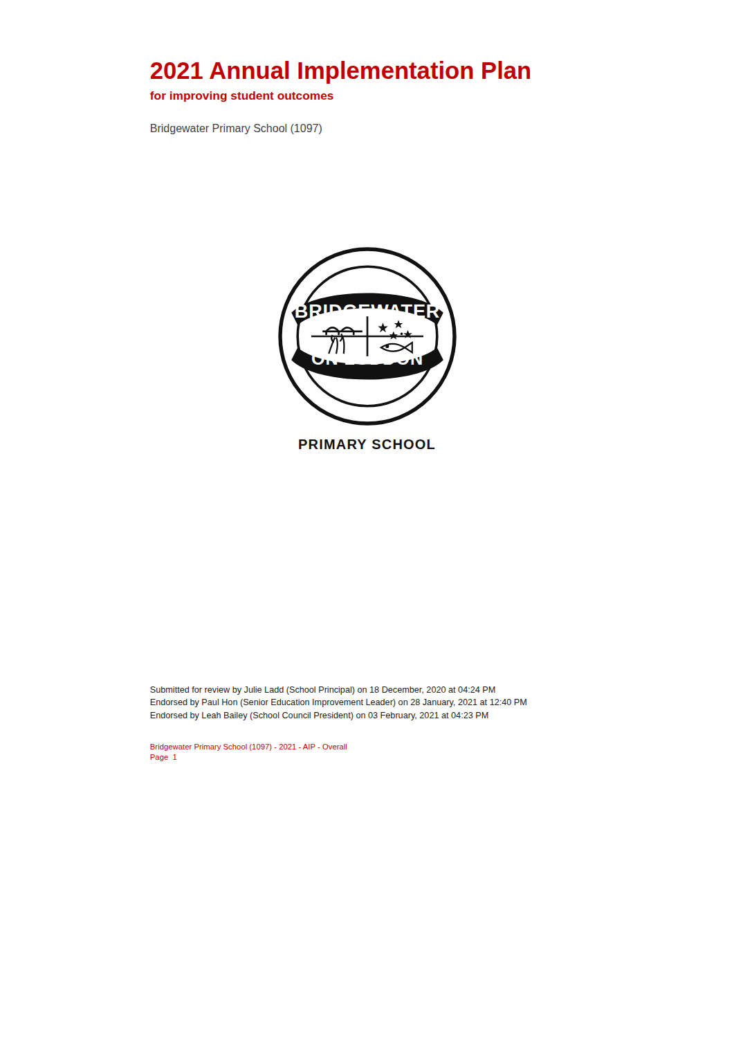2021 Annual Implementation Plan
for improving student outcomes
Bridgewater Primary School (1097)
Bridgewater on Loddon Primary School crest BRIDGEWATER ON LODDON
PRIMARY SCHOOL
Submitted for review by Julie Ladd (School Principal) on 18 December, 2020 at 04:24 PM
Endorsed by Paul Hon (Senior Education Improvement Leader) on 28 January, 2021 at 12:40 PM
Endorsed by Leah Bailey (School Council President) on 03 February, 2021 at 04:23 PM
Bridgewater Primary School (1097) - 2021 - AIP - Overall Page 1